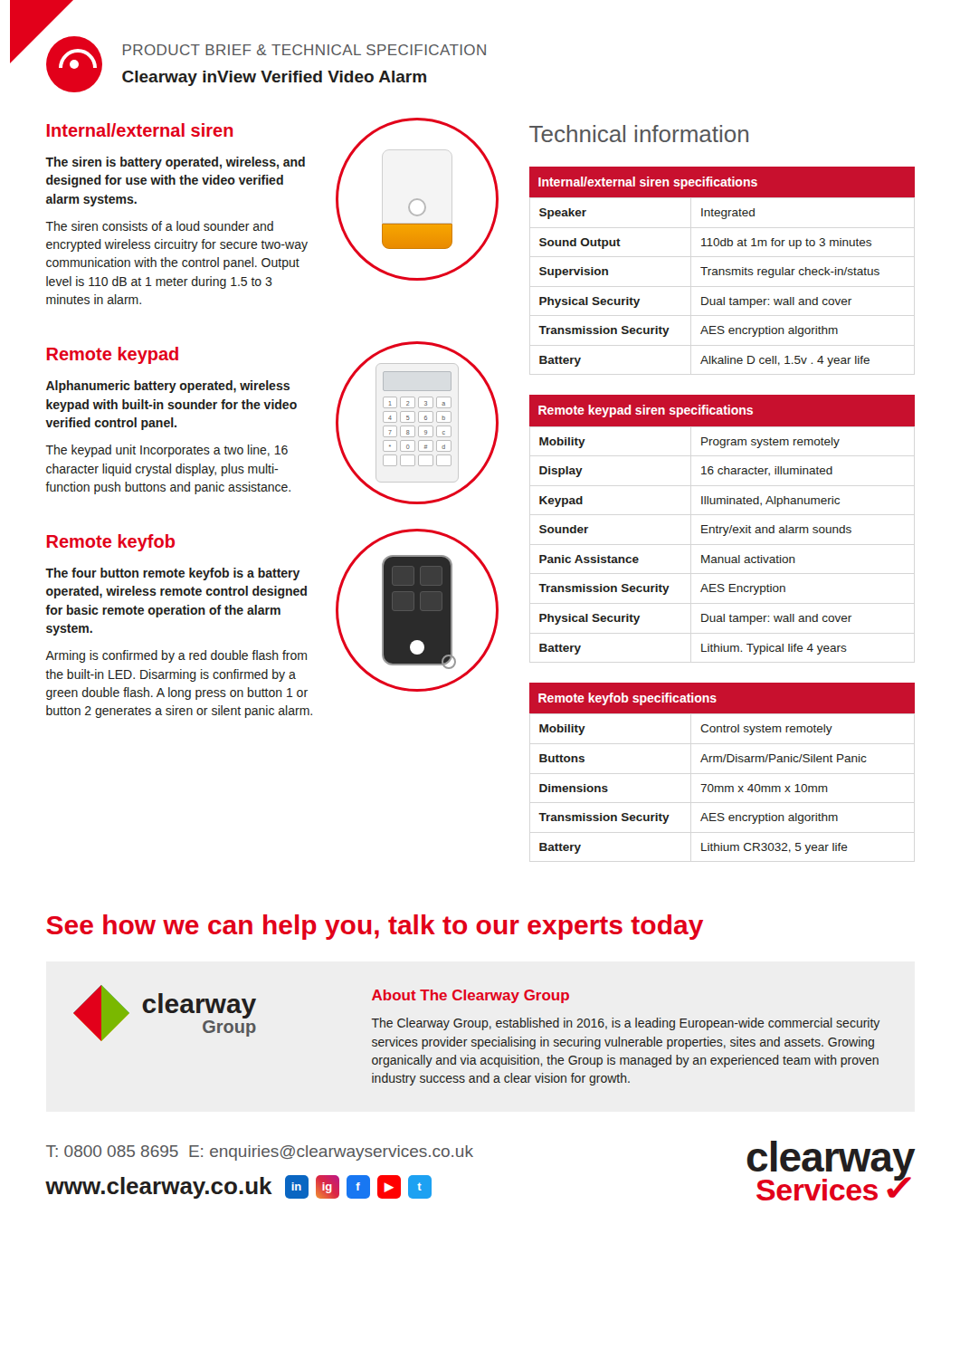Product Brief & Technical Specification
Clearway inView Verified Video Alarm
Internal/external siren
The siren is battery operated, wireless, and designed for use with the video verified alarm systems.
The siren consists of a loud sounder and encrypted wireless circuitry for secure two-way communication with the control panel. Output level is 110 dB at 1 meter during 1.5 to 3 minutes in alarm.
Remote keypad
Alphanumeric battery operated, wireless keypad with built-in sounder for the video verified control panel.
The keypad unit Incorporates a two line, 16 character liquid crystal display, plus multi-function push buttons and panic assistance.
123 a 456 b 789 c *0#d
Remote keyfob
The four button remote keyfob is a battery operated, wireless remote control designed for basic remote operation of the alarm system.
Arming is confirmed by a red double flash from the built-in LED. Disarming is confirmed by a green double flash. A long press on button 1 or button 2 generates a siren or silent panic alarm.
Technical information
Internal/external siren specifications
| Speaker | Integrated |
| Sound Output | 110db at 1m for up to 3 minutes |
| Supervision | Transmits regular check-in/status |
| Physical Security | Dual tamper: wall and cover |
| Transmission Security | AES encryption algorithm |
| Battery | Alkaline D cell, 1.5v . 4 year life |
Remote keypad siren specifications
| Mobility | Program system remotely |
| Display | 16 character, illuminated |
| Keypad | Illuminated, Alphanumeric |
| Sounder | Entry/exit and alarm sounds |
| Panic Assistance | Manual activation |
| Transmission Security | AES Encryption |
| Physical Security | Dual tamper: wall and cover |
| Battery | Lithium. Typical life 4 years |
Remote keyfob specifications
| Mobility | Control system remotely |
| Buttons | Arm/Disarm/Panic/Silent Panic |
| Dimensions | 70mm x 40mm x 10mm |
| Transmission Security | AES encryption algorithm |
| Battery | Lithium CR3032, 5 year life |
See how we can help you, talk to our experts today
clearwayGroup
About The Clearway Group
The Clearway Group, established in 2016, is a leading European-wide commercial security services provider specialising in securing vulnerable properties, sites and assets. Growing organically and via acquisition, the Group is managed by an experienced team with proven industry success and a clear vision for growth.
T: 0800 085 8695 E: enquiries@clearwayservices.co.uk
www.clearway.co.uk in ig f ▶ t
clearway
Services✓